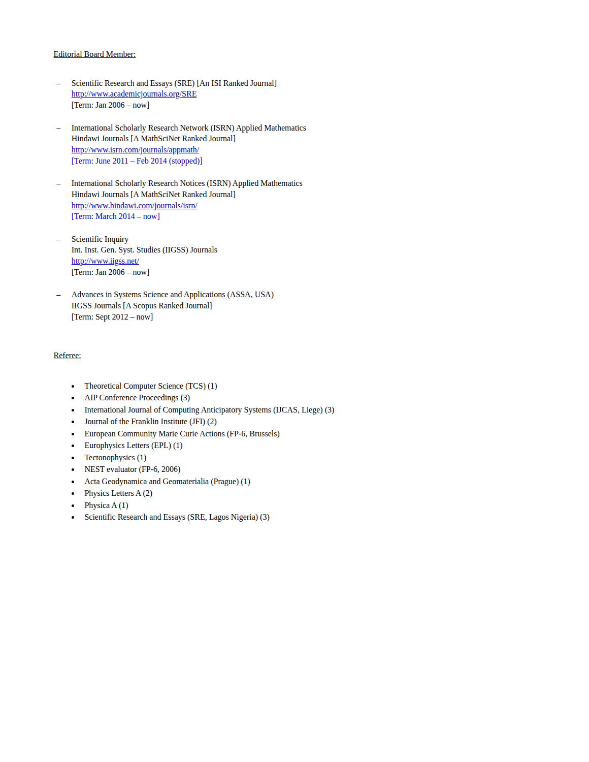Editorial Board Member:
Scientific Research and Essays (SRE) [An ISI Ranked Journal] http://www.academicjournals.org/SRE [Term: Jan 2006 – now]
International Scholarly Research Network (ISRN) Applied Mathematics Hindawi Journals [A MathSciNet Ranked Journal] http://www.isrn.com/journals/appmath/ [Term: June 2011 – Feb 2014 (stopped)]
International Scholarly Research Notices (ISRN) Applied Mathematics Hindawi Journals [A MathSciNet Ranked Journal] http://www.hindawi.com/journals/isrn/ [Term: March 2014 – now]
Scientific Inquiry Int. Inst. Gen. Syst. Studies (IIGSS) Journals http://www.iigss.net/ [Term: Jan 2006 – now]
Advances in Systems Science and Applications (ASSA, USA) IIGSS Journals [A Scopus Ranked Journal] [Term: Sept 2012 – now]
Referee:
Theoretical Computer Science (TCS) (1)
AIP Conference Proceedings (3)
International Journal of Computing Anticipatory Systems (IJCAS, Liege) (3)
Journal of the Franklin Institute (JFI) (2)
European Community Marie Curie Actions (FP-6, Brussels)
Europhysics Letters (EPL) (1)
Tectonophysics (1)
NEST evaluator (FP-6, 2006)
Acta Geodynamica and Geomaterialia (Prague) (1)
Physics Letters A (2)
Physica A (1)
Scientific Research and Essays (SRE, Lagos Nigeria) (3)